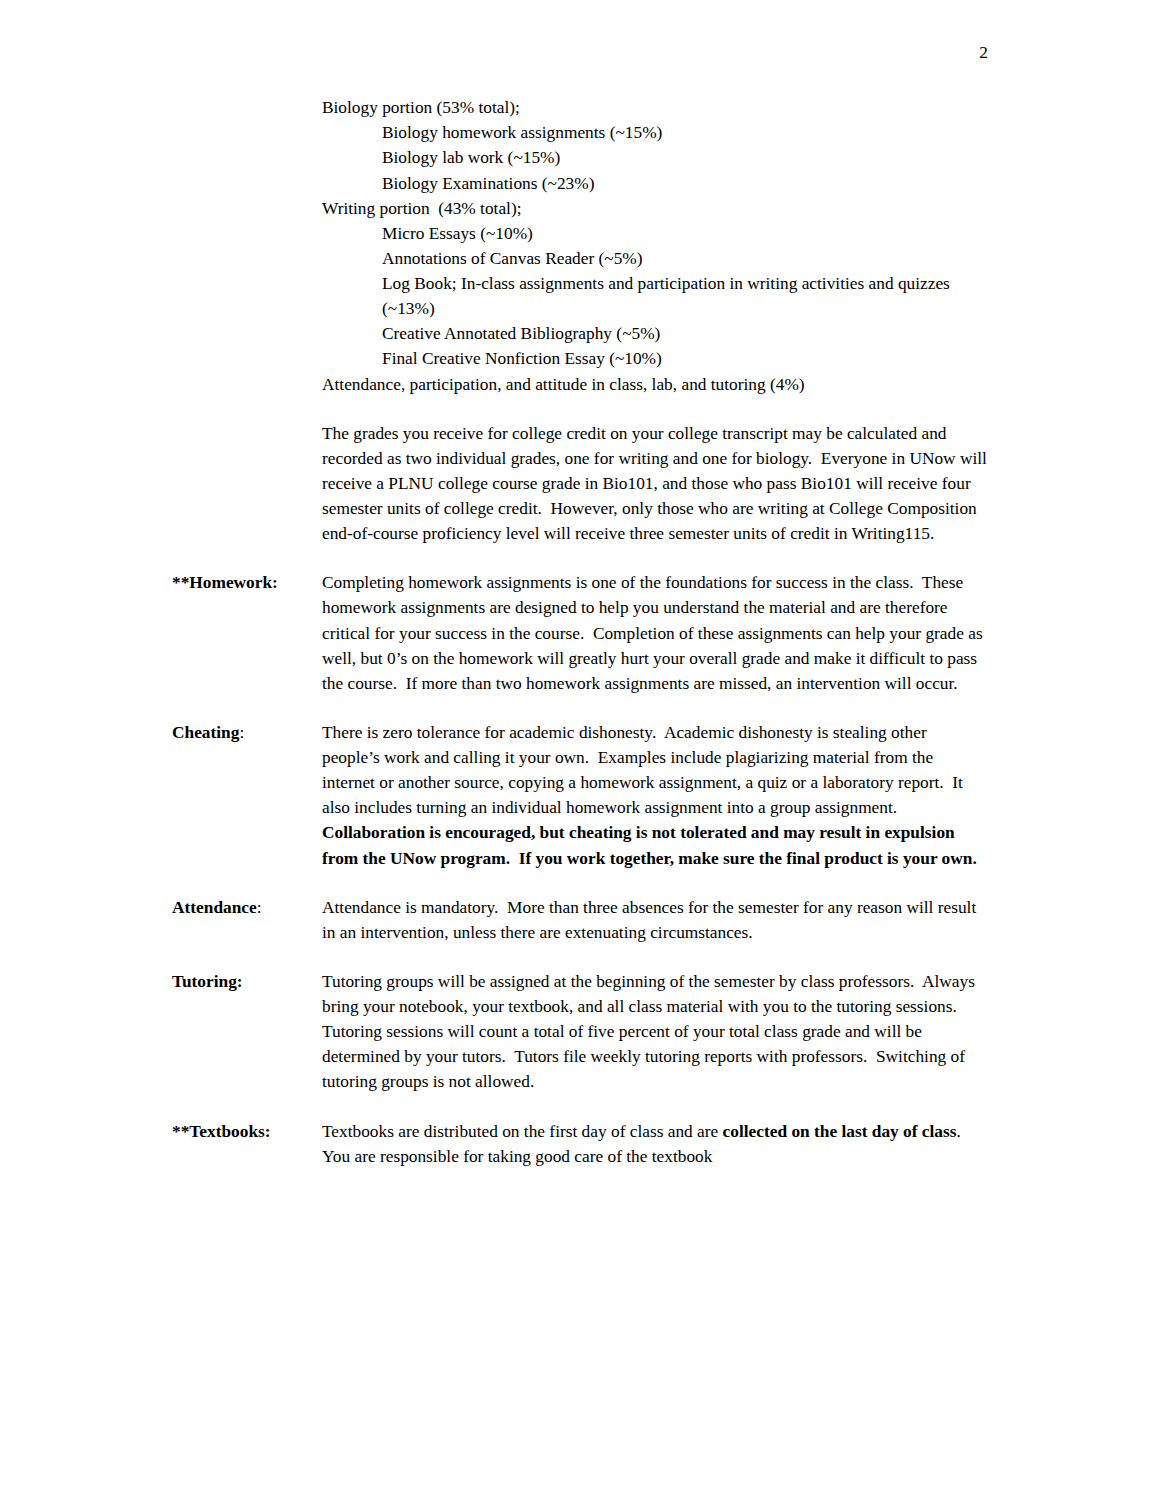2
Biology portion (53% total);
Biology homework assignments (~15%)
Biology lab work (~15%)
Biology Examinations (~23%)
Writing portion (43% total);
Micro Essays (~10%)
Annotations of Canvas Reader (~5%)
Log Book; In-class assignments and participation in writing activities and quizzes (~13%)
Creative Annotated Bibliography (~5%)
Final Creative Nonfiction Essay (~10%)
Attendance, participation, and attitude in class, lab, and tutoring (4%)
The grades you receive for college credit on your college transcript may be calculated and recorded as two individual grades, one for writing and one for biology. Everyone in UNow will receive a PLNU college course grade in Bio101, and those who pass Bio101 will receive four semester units of college credit. However, only those who are writing at College Composition end-of-course proficiency level will receive three semester units of credit in Writing115.
**Homework:
Completing homework assignments is one of the foundations for success in the class. These homework assignments are designed to help you understand the material and are therefore critical for your success in the course. Completion of these assignments can help your grade as well, but 0’s on the homework will greatly hurt your overall grade and make it difficult to pass the course. If more than two homework assignments are missed, an intervention will occur.
Cheating:
There is zero tolerance for academic dishonesty. Academic dishonesty is stealing other people’s work and calling it your own. Examples include plagiarizing material from the internet or another source, copying a homework assignment, a quiz or a laboratory report. It also includes turning an individual homework assignment into a group assignment. Collaboration is encouraged, but cheating is not tolerated and may result in expulsion from the UNow program. If you work together, make sure the final product is your own.
Attendance:
Attendance is mandatory. More than three absences for the semester for any reason will result in an intervention, unless there are extenuating circumstances.
Tutoring:
Tutoring groups will be assigned at the beginning of the semester by class professors. Always bring your notebook, your textbook, and all class material with you to the tutoring sessions. Tutoring sessions will count a total of five percent of your total class grade and will be determined by your tutors. Tutors file weekly tutoring reports with professors. Switching of tutoring groups is not allowed.
**Textbooks:
Textbooks are distributed on the first day of class and are collected on the last day of class. You are responsible for taking good care of the textbook